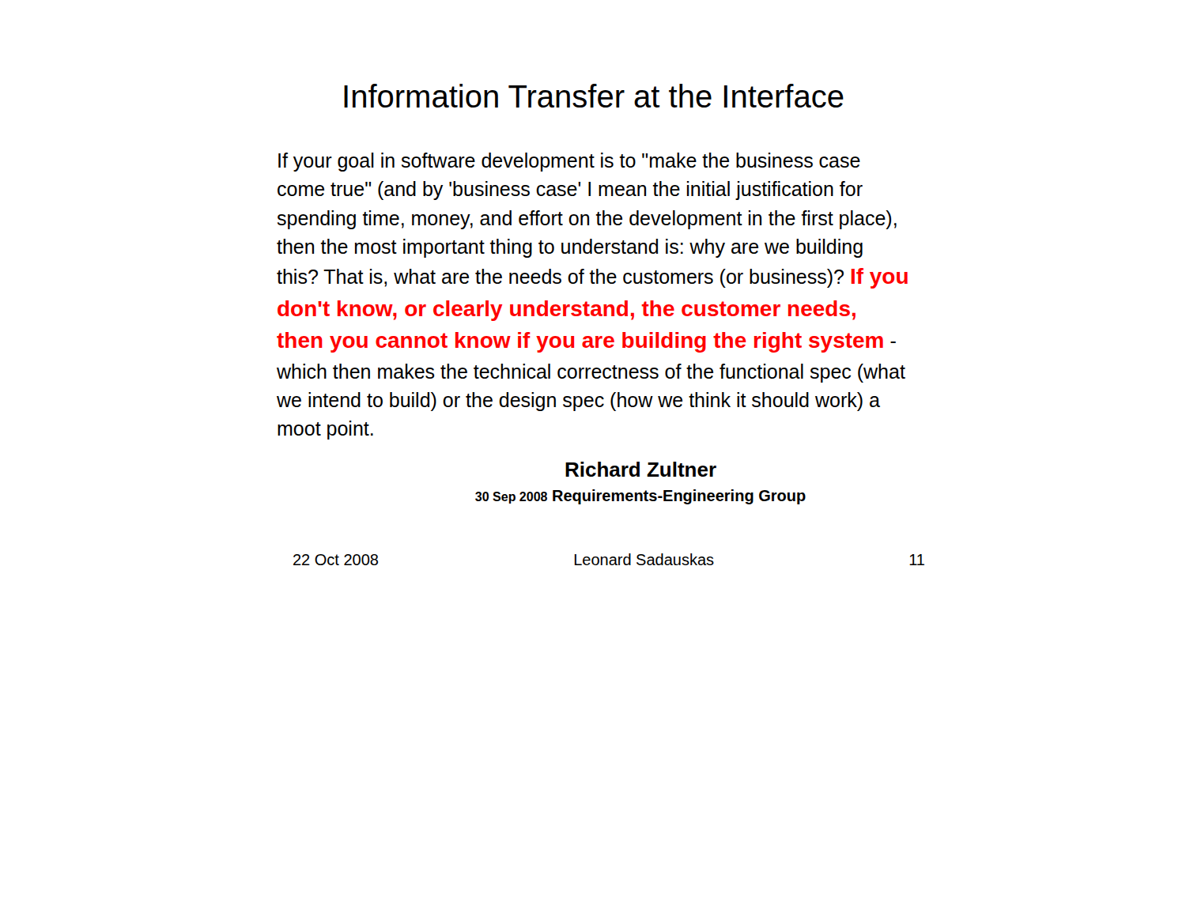Information Transfer at the Interface
If your goal in software development is to "make the business case come true" (and by 'business case' I mean the initial justification for spending time, money, and effort on the development in the first place), then the most important thing to understand is: why are we building this? That is, what are the needs of the customers (or business)? If you don't know, or clearly understand, the customer needs, then you cannot know if you are building the right system - which then makes the technical correctness of the functional spec (what we intend to build) or the design spec (how we think it should work) a moot point.
Richard Zultner
30 Sep 2008 Requirements-Engineering Group
22 Oct 2008 Leonard Sadauskas 11